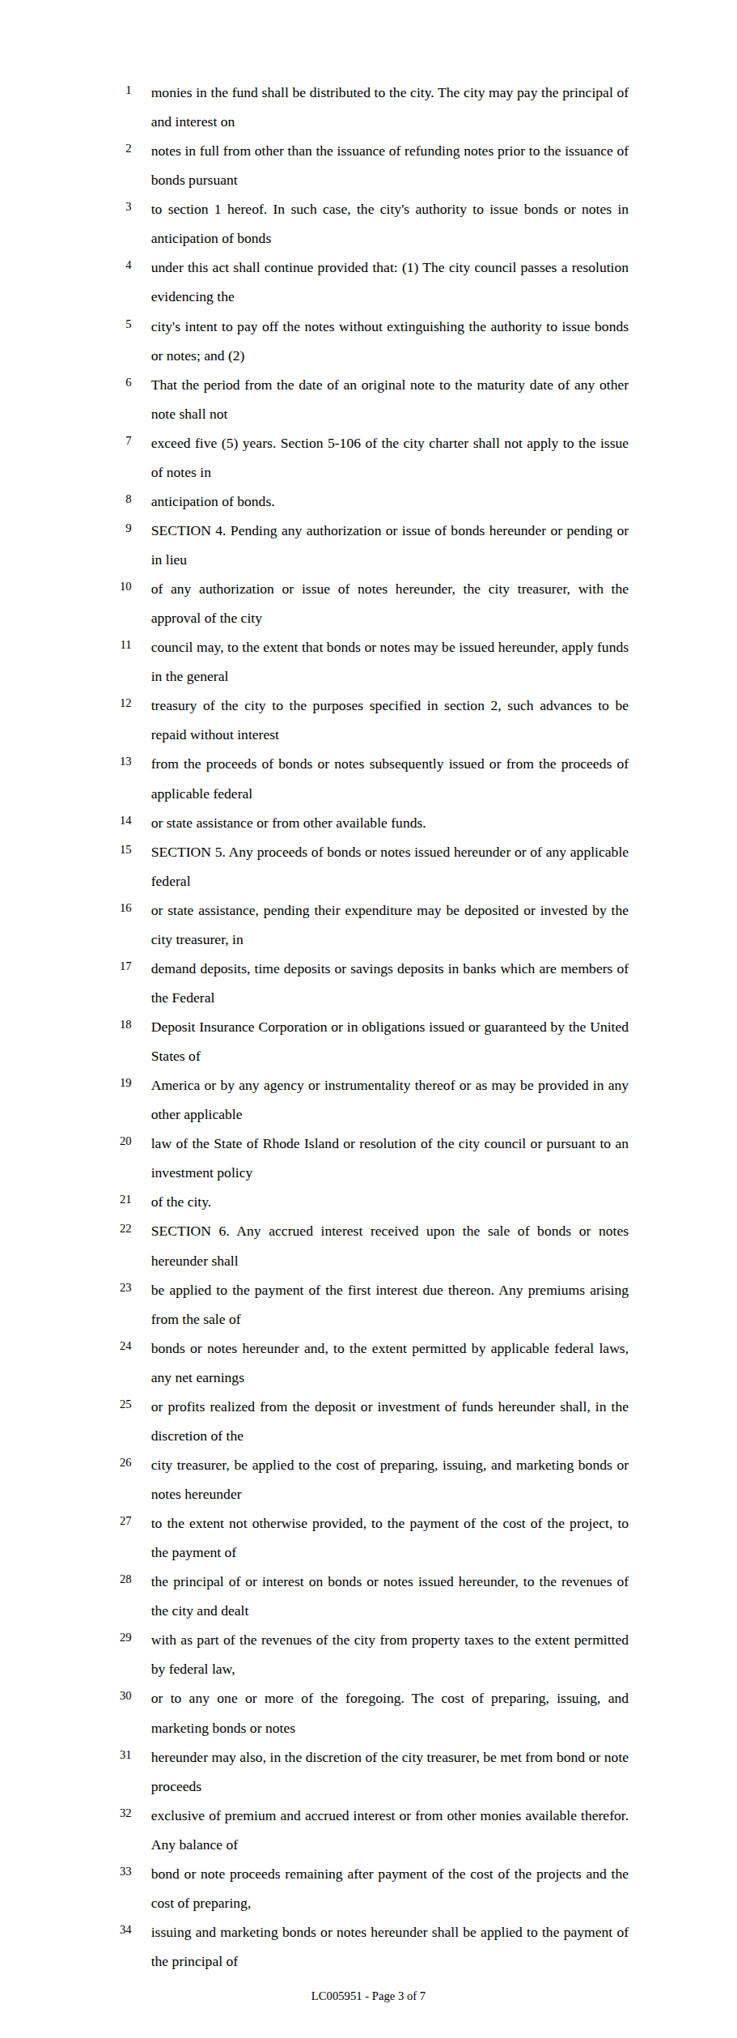monies in the fund shall be distributed to the city. The city may pay the principal of and interest on
notes in full from other than the issuance of refunding notes prior to the issuance of bonds pursuant
to section 1 hereof. In such case, the city's authority to issue bonds or notes in anticipation of bonds
under this act shall continue provided that: (1) The city council passes a resolution evidencing the
city's intent to pay off the notes without extinguishing the authority to issue bonds or notes; and (2)
That the period from the date of an original note to the maturity date of any other note shall not
exceed five (5) years. Section 5-106 of the city charter shall not apply to the issue of notes in
anticipation of bonds.
SECTION 4. Pending any authorization or issue of bonds hereunder or pending or in lieu
of any authorization or issue of notes hereunder, the city treasurer, with the approval of the city
council may, to the extent that bonds or notes may be issued hereunder, apply funds in the general
treasury of the city to the purposes specified in section 2, such advances to be repaid without interest
from the proceeds of bonds or notes subsequently issued or from the proceeds of applicable federal
or state assistance or from other available funds.
SECTION 5. Any proceeds of bonds or notes issued hereunder or of any applicable federal
or state assistance, pending their expenditure may be deposited or invested by the city treasurer, in
demand deposits, time deposits or savings deposits in banks which are members of the Federal
Deposit Insurance Corporation or in obligations issued or guaranteed by the United States of
America or by any agency or instrumentality thereof or as may be provided in any other applicable
law of the State of Rhode Island or resolution of the city council or pursuant to an investment policy
of the city.
SECTION 6. Any accrued interest received upon the sale of bonds or notes hereunder shall
be applied to the payment of the first interest due thereon. Any premiums arising from the sale of
bonds or notes hereunder and, to the extent permitted by applicable federal laws, any net earnings
or profits realized from the deposit or investment of funds hereunder shall, in the discretion of the
city treasurer, be applied to the cost of preparing, issuing, and marketing bonds or notes hereunder
to the extent not otherwise provided, to the payment of the cost of the project, to the payment of
the principal of or interest on bonds or notes issued hereunder, to the revenues of the city and dealt
with as part of the revenues of the city from property taxes to the extent permitted by federal law,
or to any one or more of the foregoing. The cost of preparing, issuing, and marketing bonds or notes
hereunder may also, in the discretion of the city treasurer, be met from bond or note proceeds
exclusive of premium and accrued interest or from other monies available therefor. Any balance of
bond or note proceeds remaining after payment of the cost of the projects and the cost of preparing,
issuing and marketing bonds or notes hereunder shall be applied to the payment of the principal of
LC005951 - Page 3 of 7